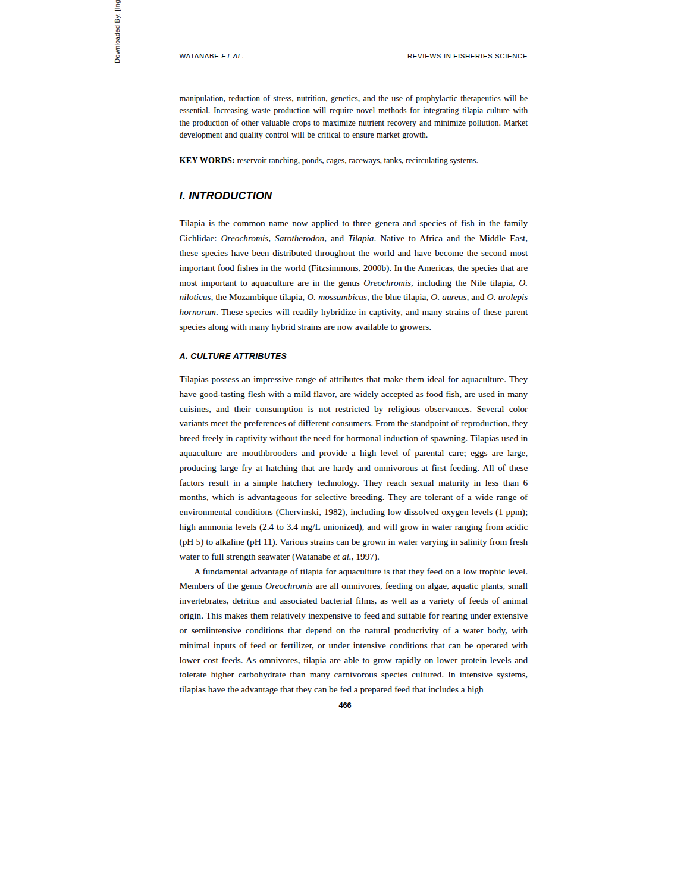Downloaded By: [Ingenta Content Distribution TandF titles] At: 20:03 24 June 2008
WATANABE ET AL. REVIEWS IN FISHERIES SCIENCE
manipulation, reduction of stress, nutrition, genetics, and the use of prophylactic therapeutics will be essential. Increasing waste production will require novel methods for integrating tilapia culture with the production of other valuable crops to maximize nutrient recovery and minimize pollution. Market development and quality control will be critical to ensure market growth.
KEY WORDS: reservoir ranching, ponds, cages, raceways, tanks, recirculating systems.
I. INTRODUCTION
Tilapia is the common name now applied to three genera and species of fish in the family Cichlidae: Oreochromis, Sarotherodon, and Tilapia. Native to Africa and the Middle East, these species have been distributed throughout the world and have become the second most important food fishes in the world (Fitzsimmons, 2000b). In the Americas, the species that are most important to aquaculture are in the genus Oreochromis, including the Nile tilapia, O. niloticus, the Mozambique tilapia, O. mossambicus, the blue tilapia, O. aureus, and O. urolepis hornorum. These species will readily hybridize in captivity, and many strains of these parent species along with many hybrid strains are now available to growers.
A. CULTURE ATTRIBUTES
Tilapias possess an impressive range of attributes that make them ideal for aquaculture. They have good-tasting flesh with a mild flavor, are widely accepted as food fish, are used in many cuisines, and their consumption is not restricted by religious observances. Several color variants meet the preferences of different consumers. From the standpoint of reproduction, they breed freely in captivity without the need for hormonal induction of spawning. Tilapias used in aquaculture are mouthbrooders and provide a high level of parental care; eggs are large, producing large fry at hatching that are hardy and omnivorous at first feeding. All of these factors result in a simple hatchery technology. They reach sexual maturity in less than 6 months, which is advantageous for selective breeding. They are tolerant of a wide range of environmental conditions (Chervinski, 1982), including low dissolved oxygen levels (1 ppm); high ammonia levels (2.4 to 3.4 mg/L unionized), and will grow in water ranging from acidic (pH 5) to alkaline (pH 11). Various strains can be grown in water varying in salinity from fresh water to full strength seawater (Watanabe et al., 1997).
A fundamental advantage of tilapia for aquaculture is that they feed on a low trophic level. Members of the genus Oreochromis are all omnivores, feeding on algae, aquatic plants, small invertebrates, detritus and associated bacterial films, as well as a variety of feeds of animal origin. This makes them relatively inexpensive to feed and suitable for rearing under extensive or semiintensive conditions that depend on the natural productivity of a water body, with minimal inputs of feed or fertilizer, or under intensive conditions that can be operated with lower cost feeds. As omnivores, tilapia are able to grow rapidly on lower protein levels and tolerate higher carbohydrate than many carnivorous species cultured. In intensive systems, tilapias have the advantage that they can be fed a prepared feed that includes a high
466